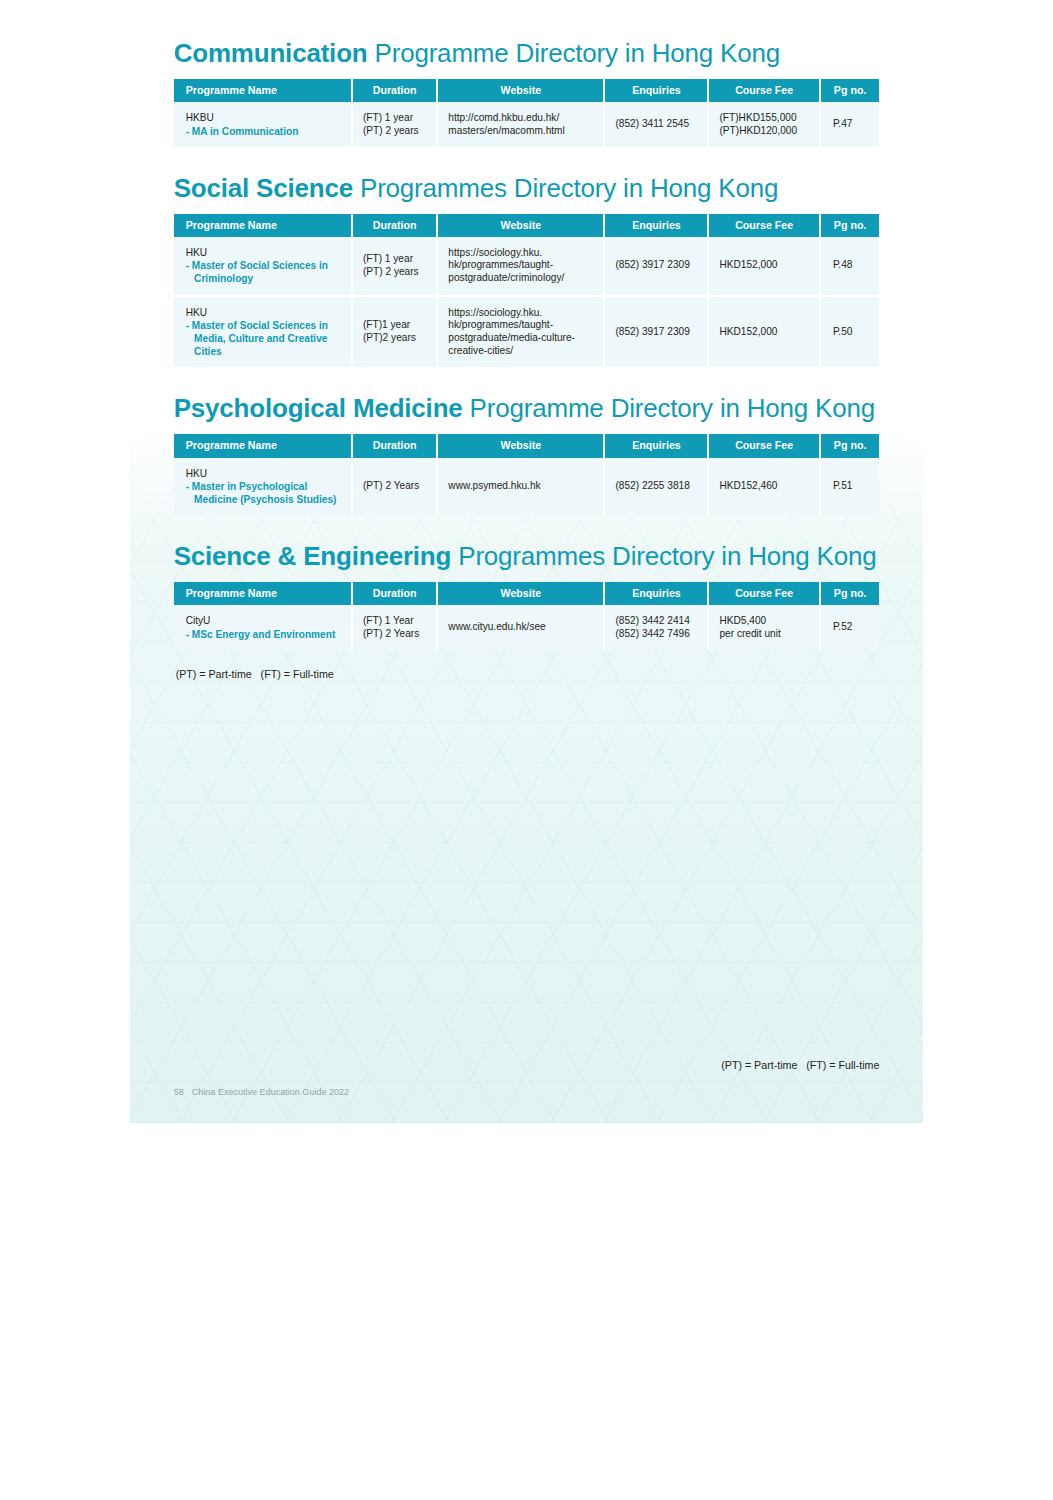Communication Programme Directory in Hong Kong
| Programme Name | Duration | Website | Enquiries | Course Fee | Pg no. |
| --- | --- | --- | --- | --- | --- |
| HKBU - MA in Communication | (FT) 1 year (PT) 2 years | http://comd.hkbu.edu.hk/ masters/en/macomm.html | (852) 3411 2545 | (FT)HKD155,000 (PT)HKD120,000 | P.47 |
Social Science Programmes Directory in Hong Kong
| Programme Name | Duration | Website | Enquiries | Course Fee | Pg no. |
| --- | --- | --- | --- | --- | --- |
| HKU - Master of Social Sciences in Criminology | (FT) 1 year (PT) 2 years | https://sociology.hku. hk/programmes/taught- postgraduate/criminology/ | (852) 3917 2309 | HKD152,000 | P.48 |
| HKU - Master of Social Sciences in Media, Culture and Creative Cities | (FT)1 year (PT)2 years | https://sociology.hku. hk/programmes/taught- postgraduate/media-culture- creative-cities/ | (852) 3917 2309 | HKD152,000 | P.50 |
Psychological Medicine Programme Directory in Hong Kong
| Programme Name | Duration | Website | Enquiries | Course Fee | Pg no. |
| --- | --- | --- | --- | --- | --- |
| HKU - Master in Psychological Medicine (Psychosis Studies) | (PT) 2 Years | www.psymed.hku.hk | (852) 2255 3818 | HKD152,460 | P.51 |
Science & Engineering Programmes Directory in Hong Kong
| Programme Name | Duration | Website | Enquiries | Course Fee | Pg no. |
| --- | --- | --- | --- | --- | --- |
| CityU - MSc Energy and Environment | (FT) 1 Year (PT) 2 Years | www.cityu.edu.hk/see | (852) 3442 2414 (852) 3442 7496 | HKD5,400 per credit unit | P.52 |
(PT) = Part-time (FT) = Full-time
(PT) = Part-time (FT) = Full-time
58 China Executive Education Guide 2022